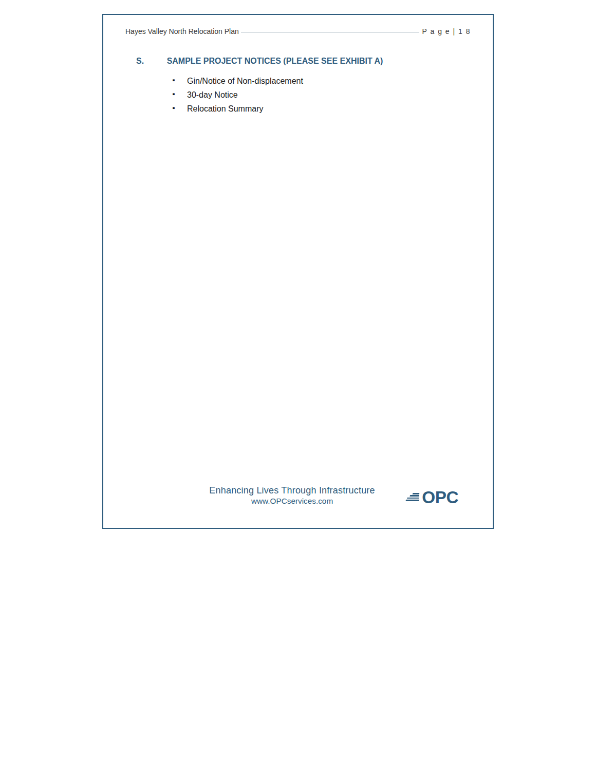Hayes Valley North Relocation Plan P a g e | 1 8
S. SAMPLE PROJECT NOTICES (PLEASE SEE EXHIBIT A)
Gin/Notice of Non-displacement
30-day Notice
Relocation Summary
Enhancing Lives Through Infrastructure
www.OPCservices.com
OPC